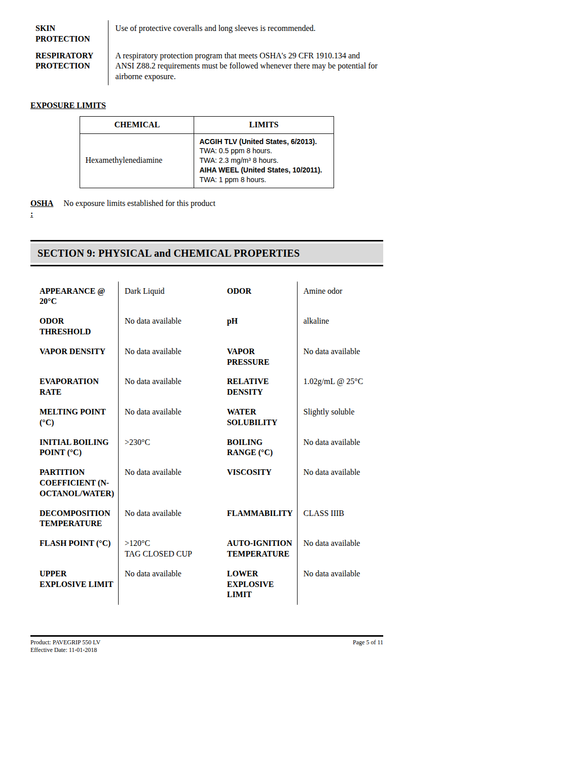| SKIN PROTECTION | Use of protective coveralls and long sleeves is recommended. |
| RESPIRATORY PROTECTION | A respiratory protection program that meets OSHA's 29 CFR 1910.134 and ANSI Z88.2 requirements must be followed whenever there may be potential for airborne exposure. |
EXPOSURE LIMITS
| CHEMICAL | LIMITS |
| --- | --- |
| Hexamethylenediamine | ACGIH TLV (United States, 6/2013). TWA: 0.5 ppm 8 hours. TWA: 2.3 mg/m³ 8 hours. AIHA WEEL (United States, 10/2011). TWA: 1 ppm 8 hours. |
OSHA:
No exposure limits established for this product
SECTION 9: PHYSICAL and CHEMICAL PROPERTIES
| APPEARANCE @ 20°C | Dark Liquid | | ODOR | Amine odor |
| ODOR THRESHOLD | No data available | | pH | alkaline |
| VAPOR DENSITY | No data available | | VAPOR PRESSURE | No data available |
| EVAPORATION RATE | No data available | | RELATIVE DENSITY | 1.02g/mL @ 25°C |
| MELTING POINT (°C) | No data available | | WATER SOLUBILITY | Slightly soluble |
| INITIAL BOILING POINT (°C) | >230°C | | BOILING RANGE (°C) | No data available |
| PARTITION COEFFICIENT (N-OCTANOL/WATER) | No data available | | VISCOSITY | No data available |
| DECOMPOSITION TEMPERATURE | No data available | | FLAMMABILITY | CLASS IIIB |
| FLASH POINT (°C) | >120°C TAG CLOSED CUP | | AUTO-IGNITION TEMPERATURE | No data available |
| UPPER EXPLOSIVE LIMIT | No data available | | LOWER EXPLOSIVE LIMIT | No data available |
Product: PAVEGRIP 550 LV
Effective Date: 11-01-2018
Page 5 of 11